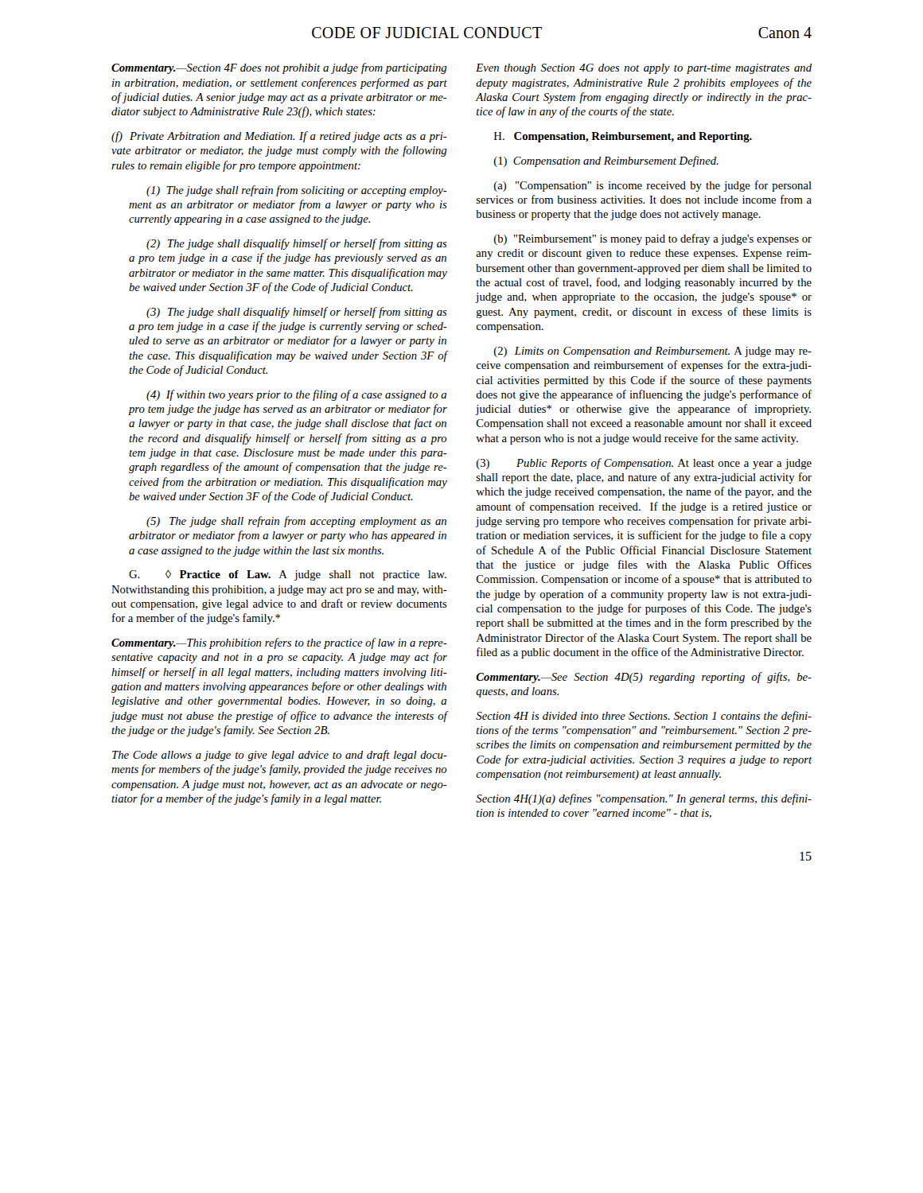CODE OF JUDICIAL CONDUCT
Canon 4
Commentary.—Section 4F does not prohibit a judge from participating in arbitration, mediation, or settlement conferences performed as part of judicial duties. A senior judge may act as a private arbitrator or mediator subject to Administrative Rule 23(f), which states:
(f) Private Arbitration and Mediation. If a retired judge acts as a private arbitrator or mediator, the judge must comply with the following rules to remain eligible for pro tempore appointment:
(1) The judge shall refrain from soliciting or accepting employment as an arbitrator or mediator from a lawyer or party who is currently appearing in a case assigned to the judge.
(2) The judge shall disqualify himself or herself from sitting as a pro tem judge in a case if the judge has previously served as an arbitrator or mediator in the same matter. This disqualification may be waived under Section 3F of the Code of Judicial Conduct.
(3) The judge shall disqualify himself or herself from sitting as a pro tem judge in a case if the judge is currently serving or scheduled to serve as an arbitrator or mediator for a lawyer or party in the case. This disqualification may be waived under Section 3F of the Code of Judicial Conduct.
(4) If within two years prior to the filing of a case assigned to a pro tem judge the judge has served as an arbitrator or mediator for a lawyer or party in that case, the judge shall disclose that fact on the record and disqualify himself or herself from sitting as a pro tem judge in that case. Disclosure must be made under this paragraph regardless of the amount of compensation that the judge received from the arbitration or mediation. This disqualification may be waived under Section 3F of the Code of Judicial Conduct.
(5) The judge shall refrain from accepting employment as an arbitrator or mediator from a lawyer or party who has appeared in a case assigned to the judge within the last six months.
G. ◊ Practice of Law. A judge shall not practice law. Notwithstanding this prohibition, a judge may act pro se and may, without compensation, give legal advice to and draft or review documents for a member of the judge's family.*
Commentary.—This prohibition refers to the practice of law in a representative capacity and not in a pro se capacity. A judge may act for himself or herself in all legal matters, including matters involving litigation and matters involving appearances before or other dealings with legislative and other governmental bodies. However, in so doing, a judge must not abuse the prestige of office to advance the interests of the judge or the judge's family. See Section 2B.
The Code allows a judge to give legal advice to and draft legal documents for members of the judge's family, provided the judge receives no compensation. A judge must not, however, act as an advocate or negotiator for a member of the judge's family in a legal matter.
Even though Section 4G does not apply to part-time magistrates and deputy magistrates, Administrative Rule 2 prohibits employees of the Alaska Court System from engaging directly or indirectly in the practice of law in any of the courts of the state.
H. Compensation, Reimbursement, and Reporting.
(1) Compensation and Reimbursement Defined.
(a) "Compensation" is income received by the judge for personal services or from business activities. It does not include income from a business or property that the judge does not actively manage.
(b) "Reimbursement" is money paid to defray a judge's expenses or any credit or discount given to reduce these expenses. Expense reimbursement other than government-approved per diem shall be limited to the actual cost of travel, food, and lodging reasonably incurred by the judge and, when appropriate to the occasion, the judge's spouse* or guest. Any payment, credit, or discount in excess of these limits is compensation.
(2) Limits on Compensation and Reimbursement. A judge may receive compensation and reimbursement of expenses for the extra-judicial activities permitted by this Code if the source of these payments does not give the appearance of influencing the judge's performance of judicial duties* or otherwise give the appearance of impropriety. Compensation shall not exceed a reasonable amount nor shall it exceed what a person who is not a judge would receive for the same activity.
(3) Public Reports of Compensation. At least once a year a judge shall report the date, place, and nature of any extra-judicial activity for which the judge received compensation, the name of the payor, and the amount of compensation received. If the judge is a retired justice or judge serving pro tempore who receives compensation for private arbitration or mediation services, it is sufficient for the judge to file a copy of Schedule A of the Public Official Financial Disclosure Statement that the justice or judge files with the Alaska Public Offices Commission. Compensation or income of a spouse* that is attributed to the judge by operation of a community property law is not extra-judicial compensation to the judge for purposes of this Code. The judge's report shall be submitted at the times and in the form prescribed by the Administrator Director of the Alaska Court System. The report shall be filed as a public document in the office of the Administrative Director.
Commentary.—See Section 4D(5) regarding reporting of gifts, bequests, and loans.
Section 4H is divided into three Sections. Section 1 contains the definitions of the terms "compensation" and "reimbursement." Section 2 prescribes the limits on compensation and reimbursement permitted by the Code for extra-judicial activities. Section 3 requires a judge to report compensation (not reimbursement) at least annually.
Section 4H(1)(a) defines "compensation." In general terms, this definition is intended to cover "earned income" - that is,
15